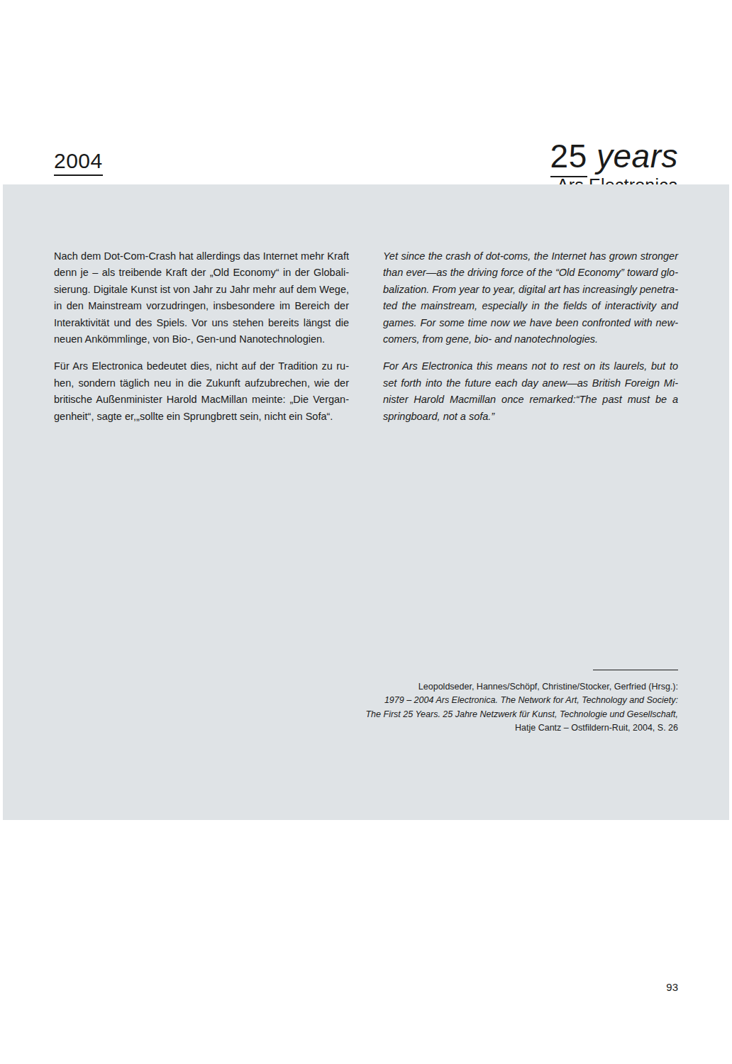2004
25 years
Ars Electronica
Nach dem Dot-Com-Crash hat allerdings das Internet mehr Kraft denn je – als treibende Kraft der „Old Economy“ in der Globalisierung. Digitale Kunst ist von Jahr zu Jahr mehr auf dem Wege, in den Mainstream vorzudringen, insbesondere im Bereich der Interaktivität und des Spiels. Vor uns stehen bereits längst die neuen Ankömmlinge, von Bio-, Gen-und Nanotechnologien.
Für Ars Electronica bedeutet dies, nicht auf der Tradition zu ruhen, sondern täglich neu in die Zukunft aufzubrechen, wie der britische Außenminister Harold MacMillan meinte: „Die Vergangenheit“, sagte er,„sollte ein Sprungbrett sein, nicht ein Sofa“.
Yet since the crash of dot-coms, the Internet has grown stronger than ever—as the driving force of the “Old Economy” toward globalization. From year to year, digital art has increasingly penetrated the mainstream, especially in the fields of interactivity and games. For some time now we have been confronted with newcomers, from gene, bio- and nanotechnologies.
For Ars Electronica this means not to rest on its laurels, but to set forth into the future each day anew—as British Foreign Minister Harold Macmillan once remarked:“The past must be a springboard, not a sofa.”
Leopoldseder, Hannes/Schöpf, Christine/Stocker, Gerfried (Hrsg.):
1979 – 2004 Ars Electronica. The Network for Art, Technology and Society:
The First 25 Years. 25 Jahre Netzwerk für Kunst, Technologie und Gesellschaft,
Hatje Cantz – Ostfildern-Ruit, 2004, S. 26
93